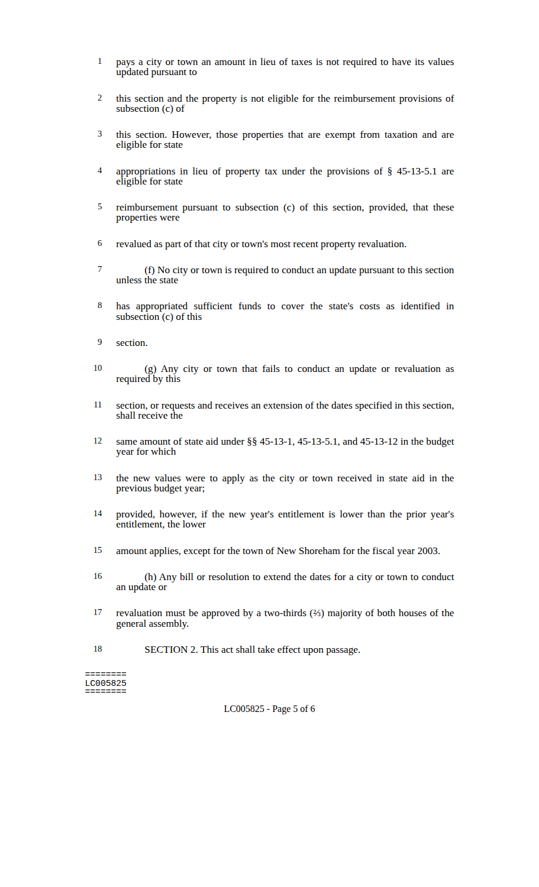pays a city or town an amount in lieu of taxes is not required to have its values updated pursuant to
this section and the property is not eligible for the reimbursement provisions of subsection (c) of
this section. However, those properties that are exempt from taxation and are eligible for state
appropriations in lieu of property tax under the provisions of § 45-13-5.1 are eligible for state
reimbursement pursuant to subsection (c) of this section, provided, that these properties were
revalued as part of that city or town's most recent property revaluation.
(f) No city or town is required to conduct an update pursuant to this section unless the state
has appropriated sufficient funds to cover the state's costs as identified in subsection (c) of this
section.
(g) Any city or town that fails to conduct an update or revaluation as required by this
section, or requests and receives an extension of the dates specified in this section, shall receive the
same amount of state aid under §§ 45-13-1, 45-13-5.1, and 45-13-12 in the budget year for which
the new values were to apply as the city or town received in state aid in the previous budget year;
provided, however, if the new year's entitlement is lower than the prior year's entitlement, the lower
amount applies, except for the town of New Shoreham for the fiscal year 2003.
(h) Any bill or resolution to extend the dates for a city or town to conduct an update or
revaluation must be approved by a two-thirds (⅔) majority of both houses of the general assembly.
SECTION 2. This act shall take effect upon passage.
========
LC005825
========
LC005825 - Page 5 of 6